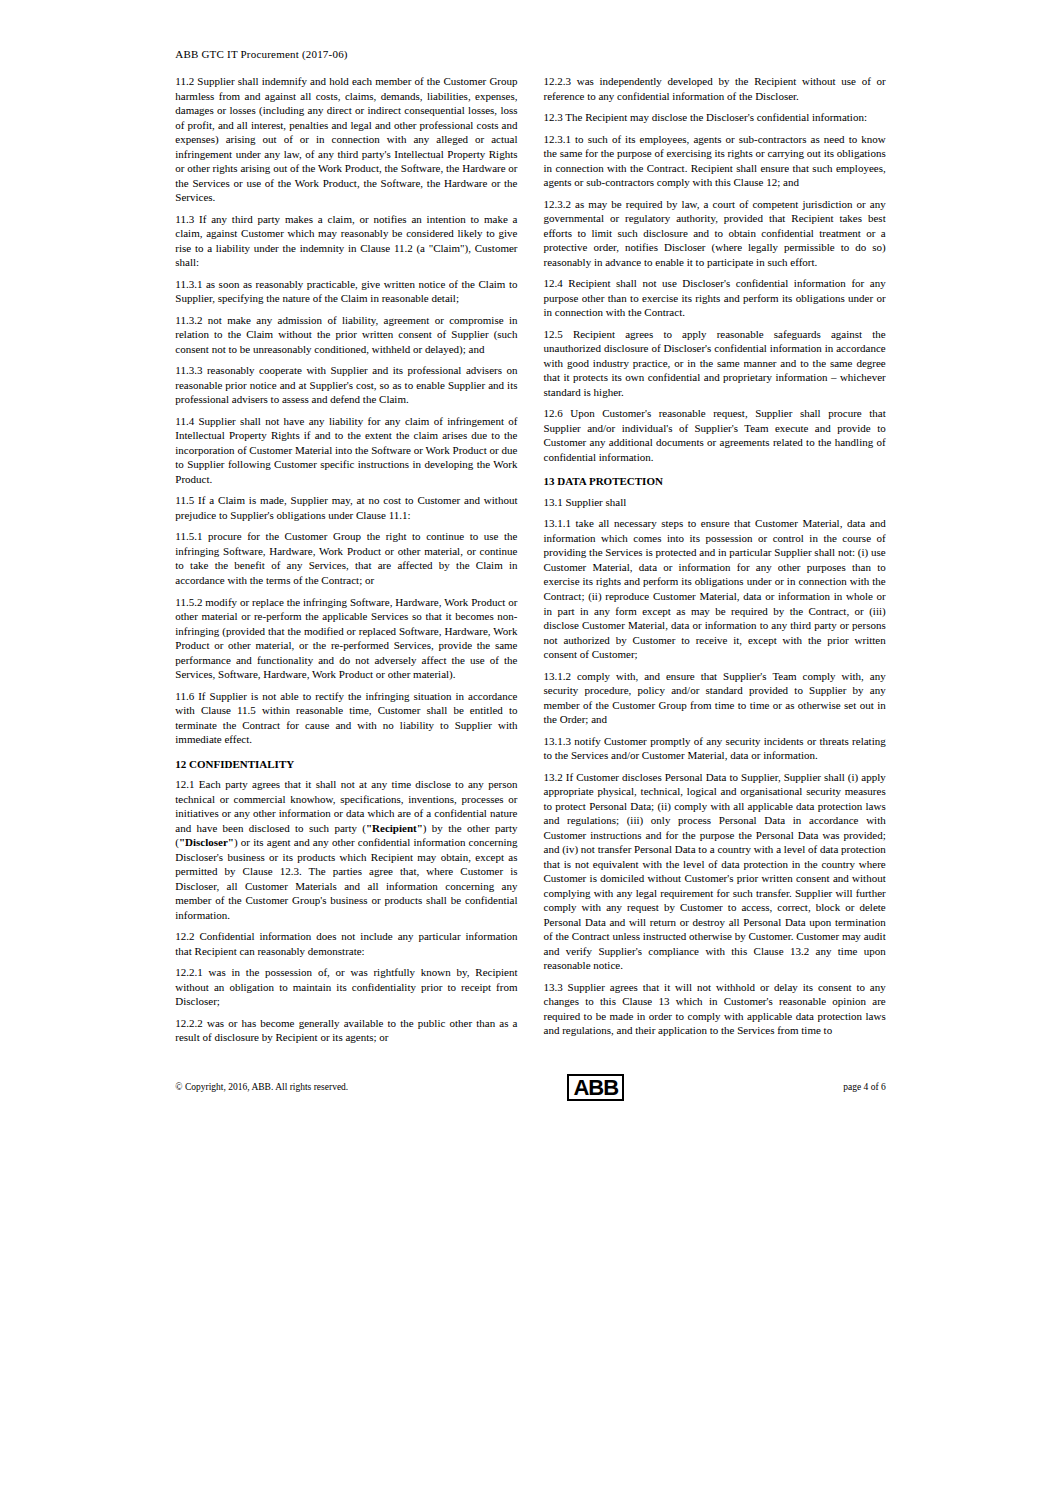ABB GTC IT Procurement (2017-06)
11.2 Supplier shall indemnify and hold each member of the Customer Group harmless from and against all costs, claims, demands, liabilities, expenses, damages or losses (including any direct or indirect consequential losses, loss of profit, and all interest, penalties and legal and other professional costs and expenses) arising out of or in connection with any alleged or actual infringement under any law, of any third party's Intellectual Property Rights or other rights arising out of the Work Product, the Software, the Hardware or the Services or use of the Work Product, the Software, the Hardware or the Services.
11.3 If any third party makes a claim, or notifies an intention to make a claim, against Customer which may reasonably be considered likely to give rise to a liability under the indemnity in Clause 11.2 (a "Claim"), Customer shall:
11.3.1 as soon as reasonably practicable, give written notice of the Claim to Supplier, specifying the nature of the Claim in reasonable detail;
11.3.2 not make any admission of liability, agreement or compromise in relation to the Claim without the prior written consent of Supplier (such consent not to be unreasonably conditioned, withheld or delayed); and
11.3.3 reasonably cooperate with Supplier and its professional advisers on reasonable prior notice and at Supplier's cost, so as to enable Supplier and its professional advisers to assess and defend the Claim.
11.4 Supplier shall not have any liability for any claim of infringement of Intellectual Property Rights if and to the extent the claim arises due to the incorporation of Customer Material into the Software or Work Product or due to Supplier following Customer specific instructions in developing the Work Product.
11.5 If a Claim is made, Supplier may, at no cost to Customer and without prejudice to Supplier's obligations under Clause 11.1:
11.5.1 procure for the Customer Group the right to continue to use the infringing Software, Hardware, Work Product or other material, or continue to take the benefit of any Services, that are affected by the Claim in accordance with the terms of the Contract; or
11.5.2 modify or replace the infringing Software, Hardware, Work Product or other material or re-perform the applicable Services so that it becomes non-infringing (provided that the modified or replaced Software, Hardware, Work Product or other material, or the re-performed Services, provide the same performance and functionality and do not adversely affect the use of the Services, Software, Hardware, Work Product or other material).
11.6 If Supplier is not able to rectify the infringing situation in accordance with Clause 11.5 within reasonable time, Customer shall be entitled to terminate the Contract for cause and with no liability to Supplier with immediate effect.
12 Confidentiality
12.1 Each party agrees that it shall not at any time disclose to any person technical or commercial knowhow, specifications, inventions, processes or initiatives or any other information or data which are of a confidential nature and have been disclosed to such party ("Recipient") by the other party ("Discloser") or its agent and any other confidential information concerning Discloser's business or its products which Recipient may obtain, except as permitted by Clause 12.3. The parties agree that, where Customer is Discloser, all Customer Materials and all information concerning any member of the Customer Group's business or products shall be confidential information.
12.2 Confidential information does not include any particular information that Recipient can reasonably demonstrate:
12.2.1 was in the possession of, or was rightfully known by, Recipient without an obligation to maintain its confidentiality prior to receipt from Discloser;
12.2.2 was or has become generally available to the public other than as a result of disclosure by Recipient or its agents; or
12.2.3 was independently developed by the Recipient without use of or reference to any confidential information of the Discloser.
12.3 The Recipient may disclose the Discloser's confidential information:
12.3.1 to such of its employees, agents or sub-contractors as need to know the same for the purpose of exercising its rights or carrying out its obligations in connection with the Contract. Recipient shall ensure that such employees, agents or sub-contractors comply with this Clause 12; and
12.3.2 as may be required by law, a court of competent jurisdiction or any governmental or regulatory authority, provided that Recipient takes best efforts to limit such disclosure and to obtain confidential treatment or a protective order, notifies Discloser (where legally permissible to do so) reasonably in advance to enable it to participate in such effort.
12.4 Recipient shall not use Discloser's confidential information for any purpose other than to exercise its rights and perform its obligations under or in connection with the Contract.
12.5 Recipient agrees to apply reasonable safeguards against the unauthorized disclosure of Discloser's confidential information in accordance with good industry practice, or in the same manner and to the same degree that it protects its own confidential and proprietary information – whichever standard is higher.
12.6 Upon Customer's reasonable request, Supplier shall procure that Supplier and/or individual's of Supplier's Team execute and provide to Customer any additional documents or agreements related to the handling of confidential information.
13 Data Protection
13.1 Supplier shall
13.1.1 take all necessary steps to ensure that Customer Material, data and information which comes into its possession or control in the course of providing the Services is protected and in particular Supplier shall not: (i) use Customer Material, data or information for any other purposes than to exercise its rights and perform its obligations under or in connection with the Contract; (ii) reproduce Customer Material, data or information in whole or in part in any form except as may be required by the Contract, or (iii) disclose Customer Material, data or information to any third party or persons not authorized by Customer to receive it, except with the prior written consent of Customer;
13.1.2 comply with, and ensure that Supplier's Team comply with, any security procedure, policy and/or standard provided to Supplier by any member of the Customer Group from time to time or as otherwise set out in the Order; and
13.1.3 notify Customer promptly of any security incidents or threats relating to the Services and/or Customer Material, data or information.
13.2 If Customer discloses Personal Data to Supplier, Supplier shall (i) apply appropriate physical, technical, logical and organisational security measures to protect Personal Data; (ii) comply with all applicable data protection laws and regulations; (iii) only process Personal Data in accordance with Customer instructions and for the purpose the Personal Data was provided; and (iv) not transfer Personal Data to a country with a level of data protection that is not equivalent with the level of data protection in the country where Customer is domiciled without Customer's prior written consent and without complying with any legal requirement for such transfer. Supplier will further comply with any request by Customer to access, correct, block or delete Personal Data and will return or destroy all Personal Data upon termination of the Contract unless instructed otherwise by Customer. Customer may audit and verify Supplier's compliance with this Clause 13.2 any time upon reasonable notice.
13.3 Supplier agrees that it will not withhold or delay its consent to any changes to this Clause 13 which in Customer's reasonable opinion are required to be made in order to comply with applicable data protection laws and regulations, and their application to the Services from time to
© Copyright, 2016, ABB. All rights reserved.
ABB
page 4 of 6